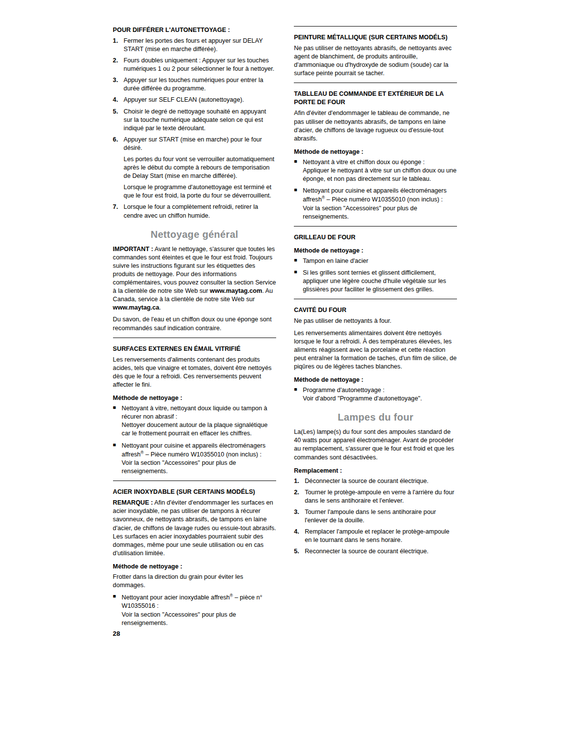Pour différer l'autonettoyage :
Fermer les portes des fours et appuyer sur DELAY START (mise en marche différée).
Fours doubles uniquement : Appuyer sur les touches numériques 1 ou 2 pour sélectionner le four à nettoyer.
Appuyer sur les touches numériques pour entrer la durée différée du programme.
Appuyer sur SELF CLEAN (autonettoyage).
Choisir le degré de nettoyage souhaité en appuyant sur la touche numérique adéquate selon ce qui est indiqué par le texte déroulant.
Appuyer sur START (mise en marche) pour le four désiré.
Les portes du four vont se verrouiller automatiquement après le début du compte à rebours de temporisation de Delay Start (mise en marche différée).
Lorsque le programme d'autonettoyage est terminé et que le four est froid, la porte du four se déverrouillent.
Lorsque le four a complètement refroidi, retirer la cendre avec un chiffon humide.
Nettoyage général
IMPORTANT : Avant le nettoyage, s'assurer que toutes les commandes sont éteintes et que le four est froid. Toujours suivre les instructions figurant sur les étiquettes des produits de nettoyage. Pour des informations complémentaires, vous pouvez consulter la section Service à la clientèle de notre site Web sur www.maytag.com. Au Canada, service à la clientèle de notre site Web sur www.maytag.ca.
Du savon, de l'eau et un chiffon doux ou une éponge sont recommandés sauf indication contraire.
Surfaces externes en émail vitrifié
Les renversements d'aliments contenant des produits acides, tels que vinaigre et tomates, doivent être nettoyés dès que le four a refroidi. Ces renversements peuvent affecter le fini.
Méthode de nettoyage :
Nettoyant à vitre, nettoyant doux liquide ou tampon à récurer non abrasif :
Nettoyer doucement autour de la plaque signalétique car le frottement pourrait en effacer les chiffres.
Nettoyant pour cuisine et appareils électroménagers affresh® – Pièce numéro W10355010 (non inclus) :
Voir la section "Accessoires" pour plus de renseignements.
Acier inoxydable (Sur Certains Modéls)
REMARQUE : Afin d'éviter d'endommager les surfaces en acier inoxydable, ne pas utiliser de tampons à récurer savonneux, de nettoyants abrasifs, de tampons en laine d'acier, de chiffons de lavage rudes ou essuie-tout abrasifs. Les surfaces en acier inoxydables pourraient subir des dommages, même pour une seule utilisation ou en cas d'utilisation limitée.
Méthode de nettoyage :
Frotter dans la direction du grain pour éviter les dommages.
Nettoyant pour acier inoxydable affresh® – pièce n° W10355016 :
Voir la section "Accessoires" pour plus de renseignements.
Peinture métallique (Sur Certains Modéls)
Ne pas utiliser de nettoyants abrasifs, de nettoyants avec agent de blanchiment, de produits antirouille, d'ammoniaque ou d'hydroxyde de sodium (soude) car la surface peinte pourrait se tacher.
Tablleau de commande et extérieur de la porte de four
Afin d'éviter d'endommager le tableau de commande, ne pas utiliser de nettoyants abrasifs, de tampons en laine d'acier, de chiffons de lavage rugueux ou d'essuie-tout abrasifs.
Méthode de nettoyage :
Nettoyant à vitre et chiffon doux ou éponge :
Appliquer le nettoyant à vitre sur un chiffon doux ou une éponge, et non pas directement sur le tableau.
Nettoyant pour cuisine et appareils électroménagers affresh® – Pièce numéro W10355010 (non inclus) :
Voir la section "Accessoires" pour plus de renseignements.
Grilleau de four
Méthode de nettoyage :
Tampon en laine d'acier
Si les grilles sont ternies et glissent difficilement, appliquer une légère couche d'huile végétale sur les glissières pour faciliter le glissement des grilles.
Cavité du four
Ne pas utiliser de nettoyants à four.
Les renversements alimentaires doivent être nettoyés lorsque le four a refroidi. À des températures élevées, les aliments réagissent avec la porcelaine et cette réaction peut entraîner la formation de taches, d'un film de silice, de piqûres ou de légères taches blanches.
Méthode de nettoyage :
Programme d'autonettoyage :
Voir d'abord "Programme d'autonettoyage".
Lampes du four
La(Les) lampe(s) du four sont des ampoules standard de 40 watts pour appareil électroménager. Avant de procéder au remplacement, s'assurer que le four est froid et que les commandes sont désactivées.
Remplacement :
Déconnecter la source de courant électrique.
Tourner le protège-ampoule en verre à l'arrière du four dans le sens antihoraire et l'enlever.
Tourner l'ampoule dans le sens antihoraire pour l'enlever de la douille.
Remplacer l'ampoule et replacer le protège-ampoule en le tournant dans le sens horaire.
Reconnecter la source de courant électrique.
28